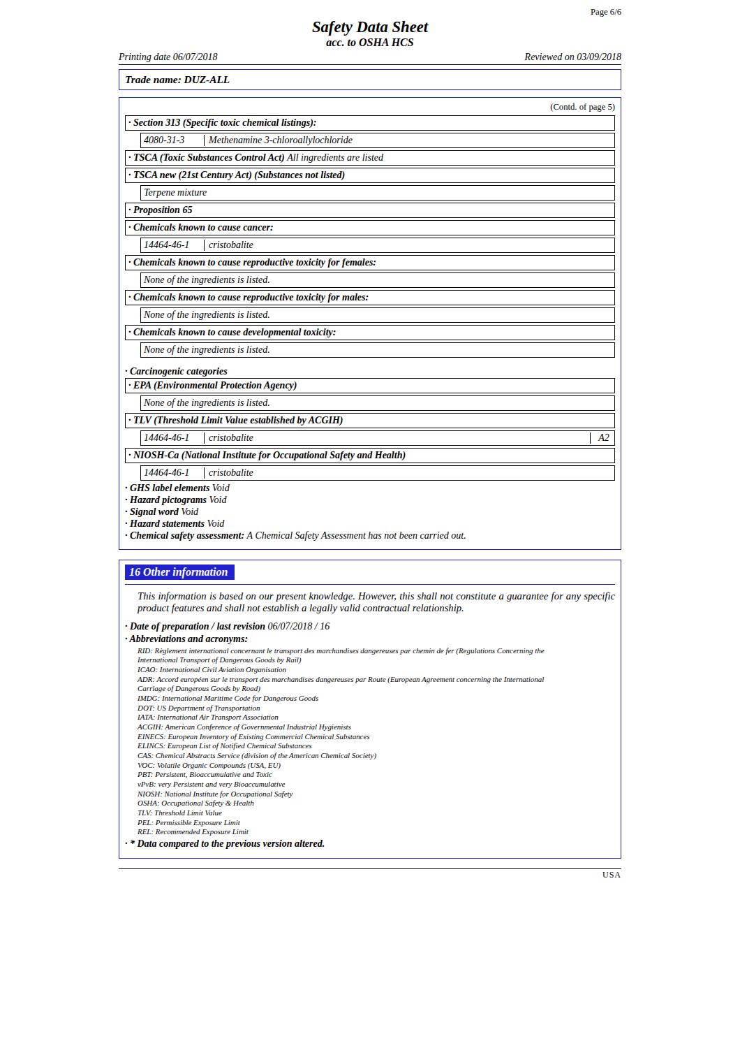Page 6/6
Safety Data Sheet
acc. to OSHA HCS
Printing date 06/07/2018 Reviewed on 03/09/2018
Trade name: DUZ-ALL
(Contd. of page 5)
· Section 313 (Specific toxic chemical listings):
4080-31-3 Methenamine 3-chloroallylochloride
· TSCA (Toxic Substances Control Act) All ingredients are listed
· TSCA new (21st Century Act) (Substances not listed)
Terpene mixture
· Proposition 65
· Chemicals known to cause cancer:
14464-46-1cristobalite
· Chemicals known to cause reproductive toxicity for females:
None of the ingredients is listed.
· Chemicals known to cause reproductive toxicity for males:
None of the ingredients is listed.
· Chemicals known to cause developmental toxicity:
None of the ingredients is listed.
· Carcinogenic categories
· EPA (Environmental Protection Agency)
None of the ingredients is listed.
· TLV (Threshold Limit Value established by ACGIH)
14464-46-1 cristobalite
A2
· NIOSH-Ca (National Institute for Occupational Safety and Health)
14464-46-1cristobalite
· GHS label elements Void
· Hazard pictograms Void
· Signal word Void
· Hazard statements Void
· Chemical safety assessment: A Chemical Safety Assessment has not been carried out.
16 Other information
This information is based on our present knowledge. However, this shall not constitute a guarantee for any specific product features and shall not establish a legally valid contractual relationship.
· Date of preparation / last revision 06/07/2018 / 16
· Abbreviations and acronyms:
RID: Règlement international concernant le transport des marchandises dangereuses par chemin de fer (Regulations Concerning the
International Transport of Dangerous Goods by Rail)
ICAO: International Civil Aviation Organisation
ADR: Accord européen sur le transport des marchandises dangereuses par Route (European Agreement concerning the International
Carriage of Dangerous Goods by Road)
IMDG: International Maritime Code for Dangerous Goods
DOT: US Department of Transportation
IATA: International Air Transport Association
ACGIH: American Conference of Governmental Industrial Hygienists
EINECS: European Inventory of Existing Commercial Chemical Substances
ELINCS: European List of Notified Chemical Substances
CAS: Chemical Abstracts Service (division of the American Chemical Society)
VOC: Volatile Organic Compounds (USA, EU)
PBT: Persistent, Bioaccumulative and Toxic
vPvB: very Persistent and very Bioaccumulative
NIOSH: National Institute for Occupational Safety
OSHA: Occupational Safety & Health
TLV: Threshold Limit Value
PEL: Permissible Exposure Limit
REL: Recommended Exposure Limit
· * Data compared to the previous version altered.
USA